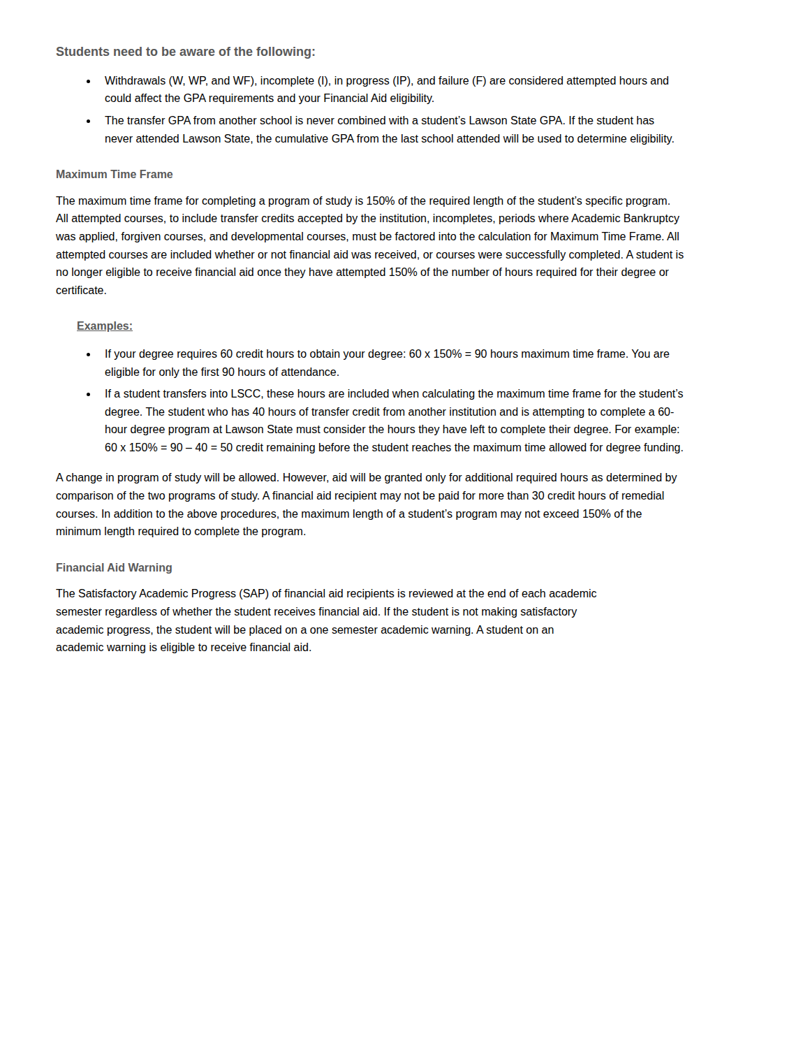Students need to be aware of the following:
Withdrawals (W, WP, and WF), incomplete (I), in progress (IP), and failure (F) are considered attempted hours and could affect the GPA requirements and your Financial Aid eligibility.
The transfer GPA from another school is never combined with a student’s Lawson State GPA. If the student has never attended Lawson State, the cumulative GPA from the last school attended will be used to determine eligibility.
Maximum Time Frame
The maximum time frame for completing a program of study is 150% of the required length of the student’s specific program. All attempted courses, to include transfer credits accepted by the institution, incompletes, periods where Academic Bankruptcy was applied, forgiven courses, and developmental courses, must be factored into the calculation for Maximum Time Frame. All attempted courses are included whether or not financial aid was received, or courses were successfully completed. A student is no longer eligible to receive financial aid once they have attempted 150% of the number of hours required for their degree or certificate.
Examples:
If your degree requires 60 credit hours to obtain your degree: 60 x 150% = 90 hours maximum time frame. You are eligible for only the first 90 hours of attendance.
If a student transfers into LSCC, these hours are included when calculating the maximum time frame for the student’s degree. The student who has 40 hours of transfer credit from another institution and is attempting to complete a 60-hour degree program at Lawson State must consider the hours they have left to complete their degree. For example: 60 x 150% = 90 – 40 = 50 credit remaining before the student reaches the maximum time allowed for degree funding.
A change in program of study will be allowed. However, aid will be granted only for additional required hours as determined by comparison of the two programs of study. A financial aid recipient may not be paid for more than 30 credit hours of remedial courses. In addition to the above procedures, the maximum length of a student’s program may not exceed 150% of the minimum length required to complete the program.
Financial Aid Warning
The Satisfactory Academic Progress (SAP) of financial aid recipients is reviewed at the end of each academic
semester regardless of whether the student receives financial aid. If the student is not making satisfactory
academic progress, the student will be placed on a one semester academic warning. A student on an
academic warning is eligible to receive financial aid.